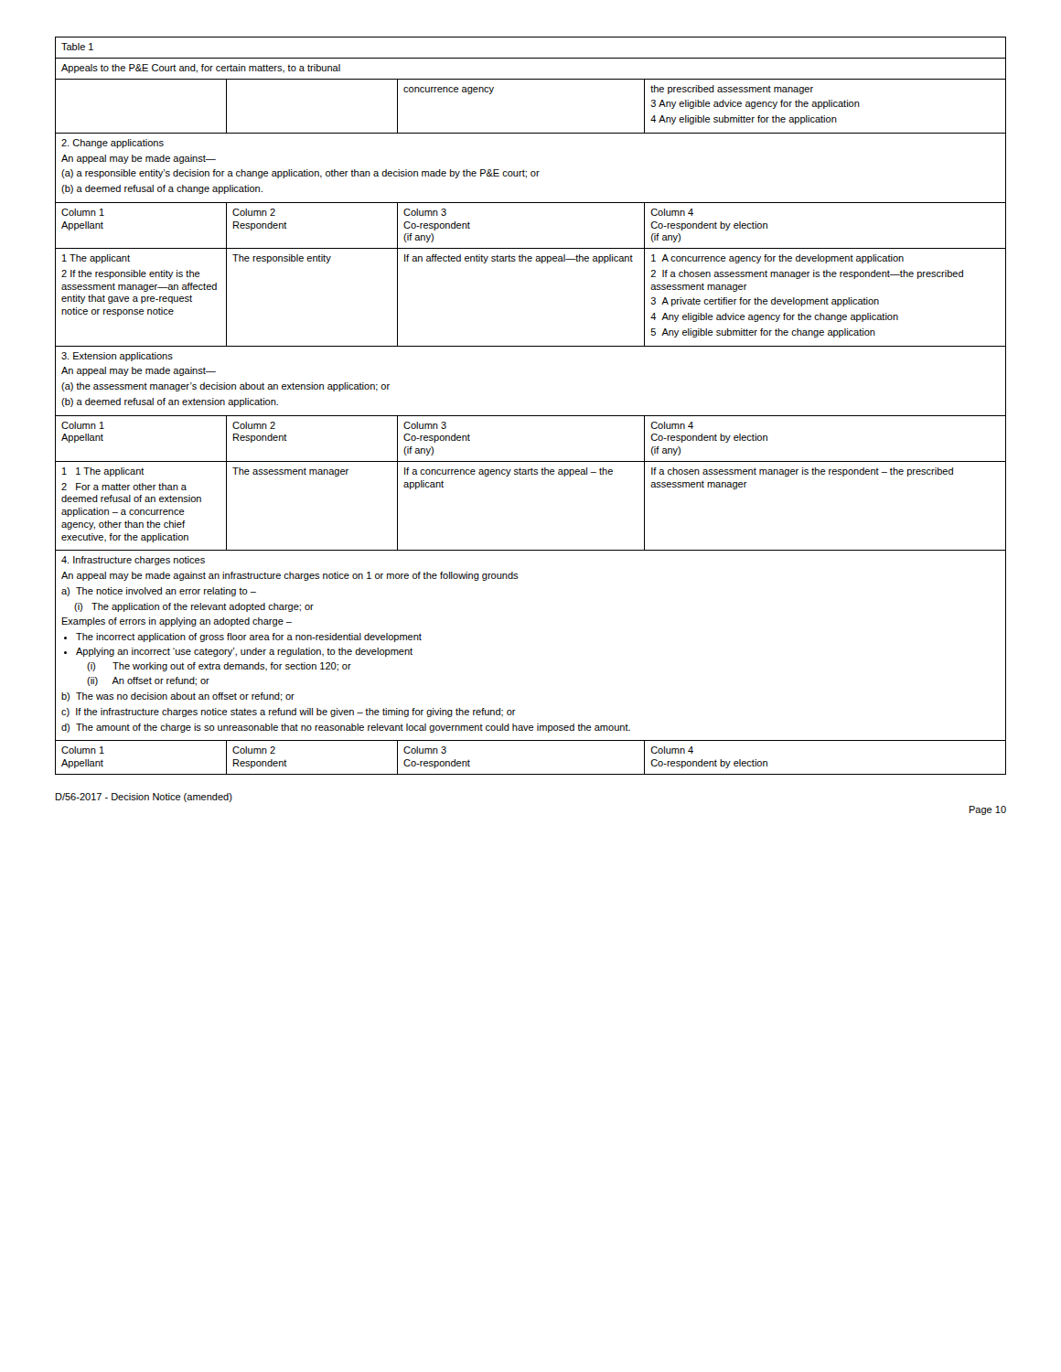| Table 1 |
| Appeals to the P&E Court and, for certain matters, to a tribunal |
| | | concurrence agency | the prescribed assessment manager 3 Any eligible advice agency for the application 4 Any eligible submitter for the application |
| 2. Change applications An appeal may be made against— (a) a responsible entity’s decision for a change application, other than a decision made by the P&E court; or (b) a deemed refusal of a change application. |
| Column 1 Appellant | Column 2 Respondent | Column 3 Co-respondent (if any) | Column 4 Co-respondent by election (if any) |
| 1 The applicant 2 If the responsible entity is the assessment manager—an affected entity that gave a pre-request notice or response notice | The responsible entity | If an affected entity starts the appeal—the applicant | 1 A concurrence agency for the development application 2 If a chosen assessment manager is the respondent—the prescribed assessment manager 3 A private certifier for the development application 4 Any eligible advice agency for the change application 5 Any eligible submitter for the change application |
| 3. Extension applications An appeal may be made against— (a) the assessment manager’s decision about an extension application; or (b) a deemed refusal of an extension application. |
| Column 1 Appellant | Column 2 Respondent | Column 3 Co-respondent (if any) | Column 4 Co-respondent by election (if any) |
| 1 1 The applicant 2 For a matter other than a deemed refusal of an extension application – a concurrence agency, other than the chief executive, for the application | The assessment manager | If a concurrence agency starts the appeal – the applicant | If a chosen assessment manager is the respondent – the prescribed assessment manager |
| 4. Infrastructure charges notices An appeal may be made against an infrastructure charges notice on 1 or more of the following grounds a) The notice involved an error relating to – (i) The application of the relevant adopted charge; or Examples of errors in applying an adopted charge – The incorrect application of gross floor area for a non-residential development Applying an incorrect ‘use category’, under a regulation, to the development (i) The working out of extra demands, for section 120; or (ii) An offset or refund; or b) The was no decision about an offset or refund; or c) If the infrastructure charges notice states a refund will be given – the timing for giving the refund; or d) The amount of the charge is so unreasonable that no reasonable relevant local government could have imposed the amount. |
| Column 1 Appellant | Column 2 Respondent | Column 3 Co-respondent | Column 4 Co-respondent by election |
D/56-2017 - Decision Notice (amended)
Page 10